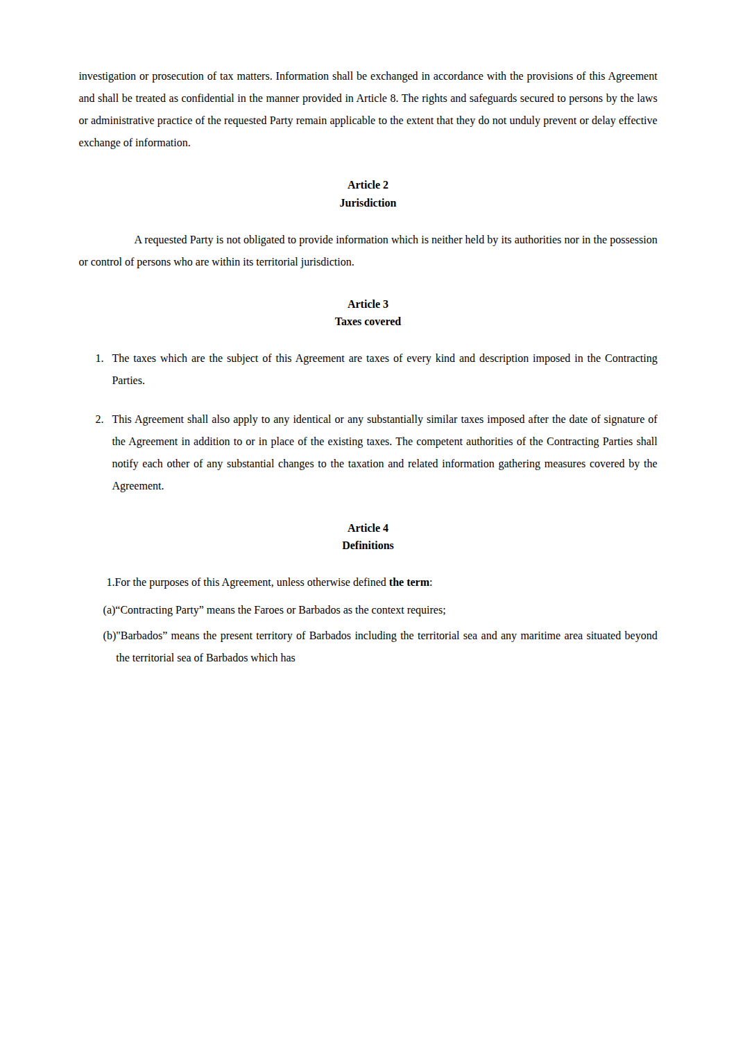investigation or prosecution of tax matters. Information shall be exchanged in accordance with the provisions of this Agreement and shall be treated as confidential in the manner provided in Article 8. The rights and safeguards secured to persons by the laws or administrative practice of the requested Party remain applicable to the extent that they do not unduly prevent or delay effective exchange of information.
Article 2
Jurisdiction
A requested Party is not obligated to provide information which is neither held by its authorities nor in the possession or control of persons who are within its territorial jurisdiction.
Article 3
Taxes covered
1.
The taxes which are the subject of this Agreement are taxes of every kind and description imposed in the Contracting Parties.
2.
This Agreement shall also apply to any identical or any substantially similar taxes imposed after the date of signature of the Agreement in addition to or in place of the existing taxes. The competent authorities of the Contracting Parties shall notify each other of any substantial changes to the taxation and related information gathering measures covered by the Agreement.
Article 4
Definitions
1.
For the purposes of this Agreement, unless otherwise defined the term:
(a)
“Contracting Party” means the Faroes or Barbados as the context requires;
(b)
"Barbados” means the present territory of Barbados including the territorial sea and any maritime area situated beyond the territorial sea of Barbados which has